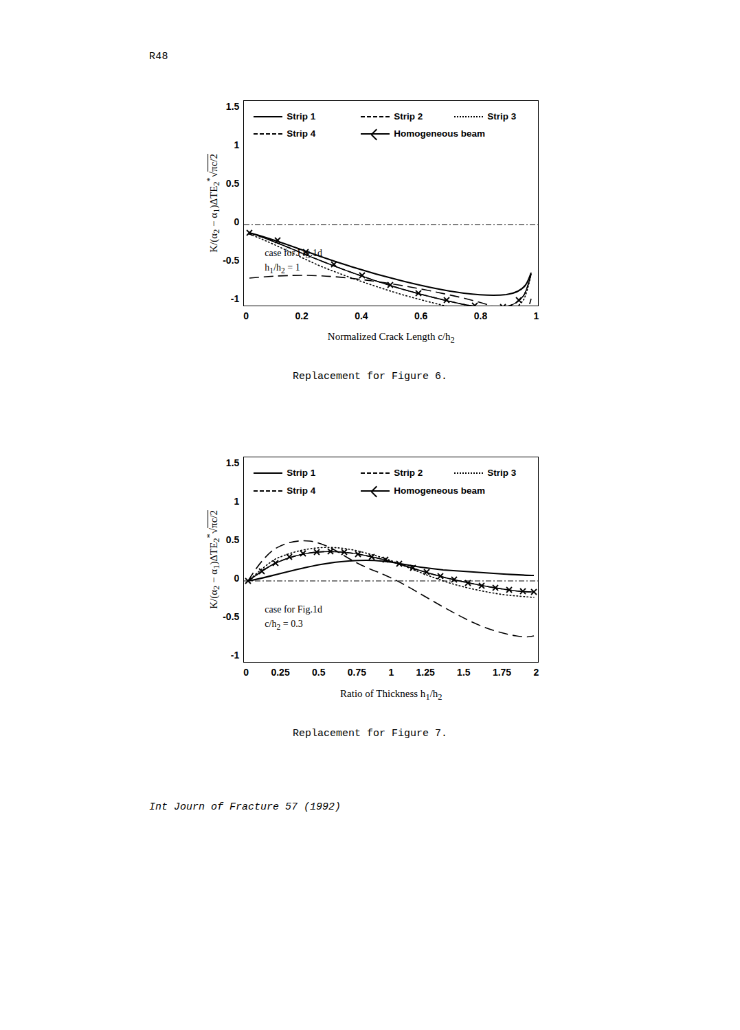R48
K/(α2 − α1)ΔTE2*√πc/2
1.5 1 0.5 0 -0.5 -1
Strip 1 Strip 2 Strip 3
Strip 4 Homogeneous beam
case for Fig.1d
h1/h2 = 1
00.20.40.60.81
Normalized Crack Length c/h2
Replacement for Figure 6.
K/(α2 − α1)ΔTE2*√πc/2
1.5 1 0.5 0 -0.5 -1
Strip 1 Strip 2 Strip 3
Strip 4 Homogeneous beam
case for Fig.1d
c/h2 = 0.3
00.250.50.7511.251.51.752
Ratio of Thickness h1/h2
Replacement for Figure 7.
Int Journ of Fracture 57 (1992)